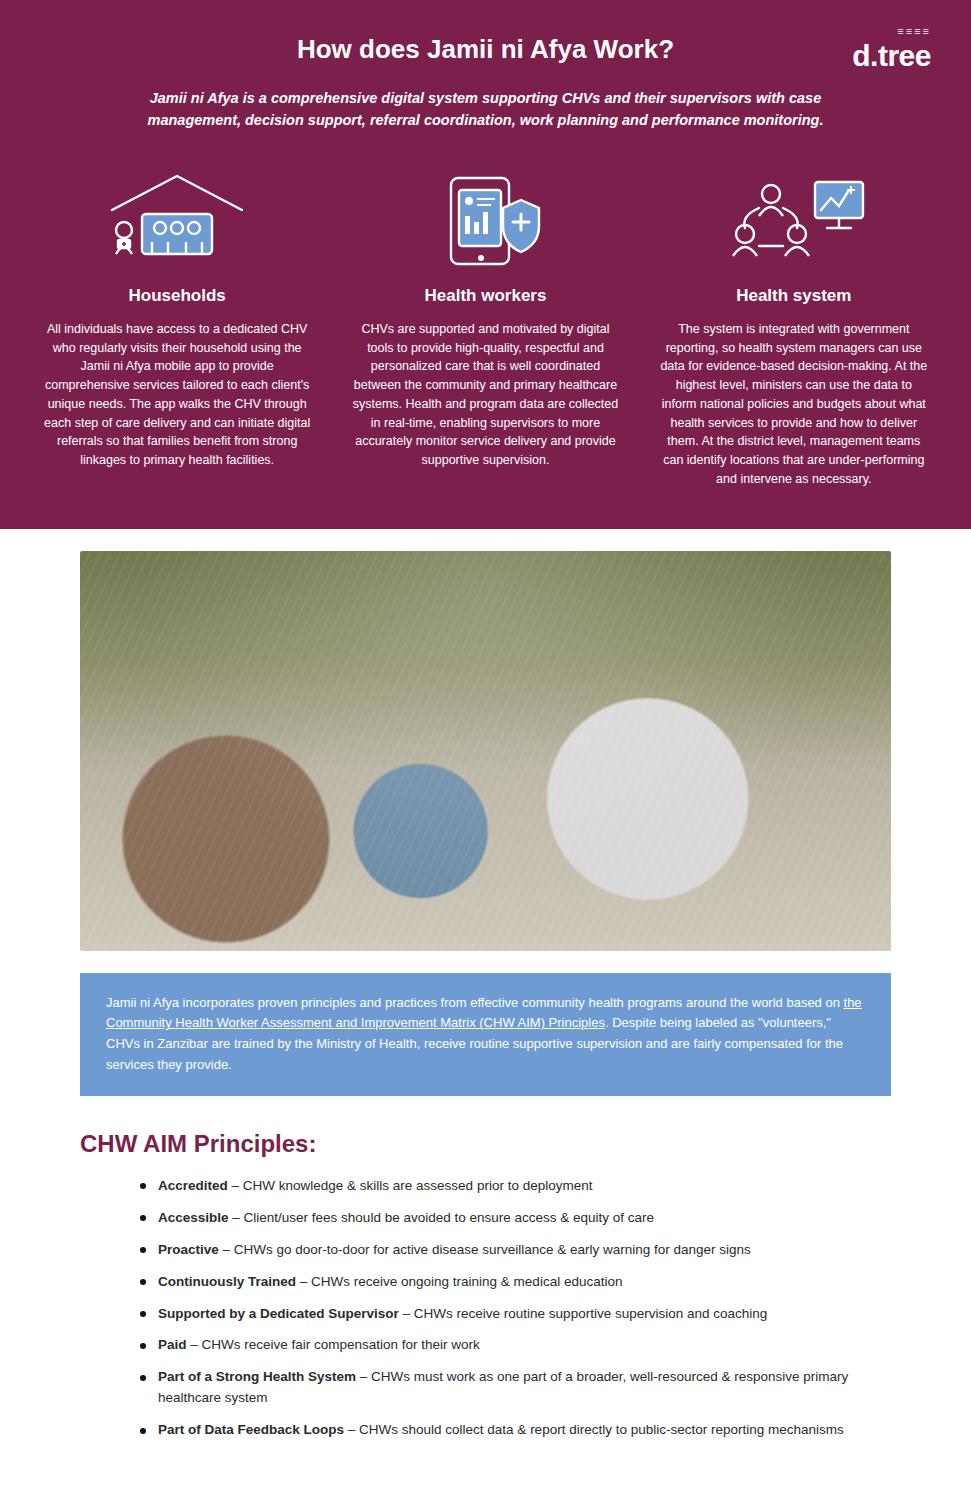≡≡≡≡ d. tree
How does Jamii ni Afya Work?
Jamii ni Afya is a comprehensive digital system supporting CHVs and their supervisors with case management, decision support, referral coordination, work planning and performance monitoring.
Households
All individuals have access to a dedicated CHV who regularly visits their household using the Jamii ni Afya mobile app to provide comprehensive services tailored to each client's unique needs. The app walks the CHV through each step of care delivery and can initiate digital referrals so that families benefit from strong linkages to primary health facilities.
Health workers
CHVs are supported and motivated by digital tools to provide high-quality, respectful and personalized care that is well coordinated between the community and primary healthcare systems. Health and program data are collected in real-time, enabling supervisors to more accurately monitor service delivery and provide supportive supervision.
Health system
The system is integrated with government reporting, so health system managers can use data for evidence-based decision-making. At the highest level, ministers can use the data to inform national policies and budgets about what health services to provide and how to deliver them. At the district level, management teams can identify locations that are under-performing and intervene as necessary.
A community health volunteer uses a mobile phone while meeting with mothers and children outdoors.
Jamii ni Afya incorporates proven principles and practices from effective community health programs around the world based on the Community Health Worker Assessment and Improvement Matrix (CHW AIM) Principles. Despite being labeled as "volunteers," CHVs in Zanzibar are trained by the Ministry of Health, receive routine supportive supervision and are fairly compensated for the services they provide.
CHW AIM Principles:
Accredited – CHW knowledge & skills are assessed prior to deployment
Accessible – Client/user fees should be avoided to ensure access & equity of care
Proactive – CHWs go door-to-door for active disease surveillance & early warning for danger signs
Continuously Trained – CHWs receive ongoing training & medical education
Supported by a Dedicated Supervisor – CHWs receive routine supportive supervision and coaching
Paid – CHWs receive fair compensation for their work
Part of a Strong Health System – CHWs must work as one part of a broader, well-resourced & responsive primary healthcare system
Part of Data Feedback Loops – CHWs should collect data & report directly to public-sector reporting mechanisms